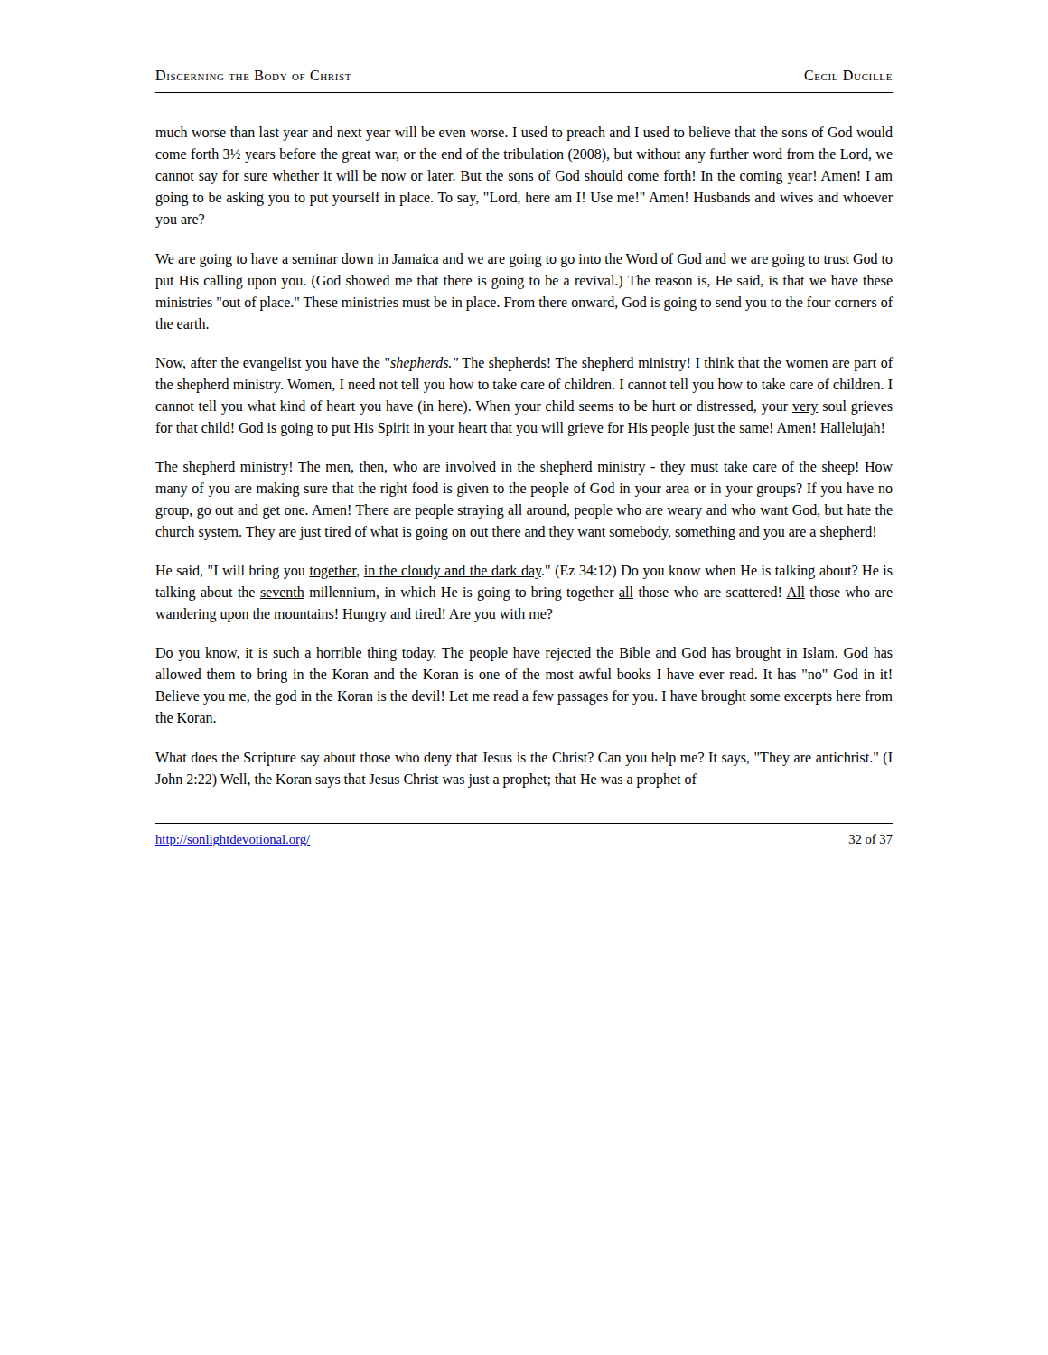Discerning the Body of Christ Cecil Ducille
much worse than last year and next year will be even worse. I used to preach and I used to believe that the sons of God would come forth 3½ years before the great war, or the end of the tribulation (2008), but without any further word from the Lord, we cannot say for sure whether it will be now or later. But the sons of God should come forth! In the coming year! Amen! I am going to be asking you to put yourself in place. To say, "Lord, here am I! Use me!" Amen! Husbands and wives and whoever you are?
We are going to have a seminar down in Jamaica and we are going to go into the Word of God and we are going to trust God to put His calling upon you. (God showed me that there is going to be a revival.) The reason is, He said, is that we have these ministries "out of place." These ministries must be in place. From there onward, God is going to send you to the four corners of the earth.
Now, after the evangelist you have the "shepherds." The shepherds! The shepherd ministry! I think that the women are part of the shepherd ministry. Women, I need not tell you how to take care of children. I cannot tell you how to take care of children. I cannot tell you what kind of heart you have (in here). When your child seems to be hurt or distressed, your very soul grieves for that child! God is going to put His Spirit in your heart that you will grieve for His people just the same! Amen! Hallelujah!
The shepherd ministry! The men, then, who are involved in the shepherd ministry - they must take care of the sheep! How many of you are making sure that the right food is given to the people of God in your area or in your groups? If you have no group, go out and get one. Amen! There are people straying all around, people who are weary and who want God, but hate the church system. They are just tired of what is going on out there and they want somebody, something and you are a shepherd!
He said, "I will bring you together, in the cloudy and the dark day." (Ez 34:12) Do you know when He is talking about? He is talking about the seventh millennium, in which He is going to bring together all those who are scattered! All those who are wandering upon the mountains! Hungry and tired! Are you with me?
Do you know, it is such a horrible thing today. The people have rejected the Bible and God has brought in Islam. God has allowed them to bring in the Koran and the Koran is one of the most awful books I have ever read. It has "no" God in it! Believe you me, the god in the Koran is the devil! Let me read a few passages for you. I have brought some excerpts here from the Koran.
What does the Scripture say about those who deny that Jesus is the Christ? Can you help me? It says, "They are antichrist." (I John 2:22) Well, the Koran says that Jesus Christ was just a prophet; that He was a prophet of
http://sonlightdevotional.org/ 32 of 37